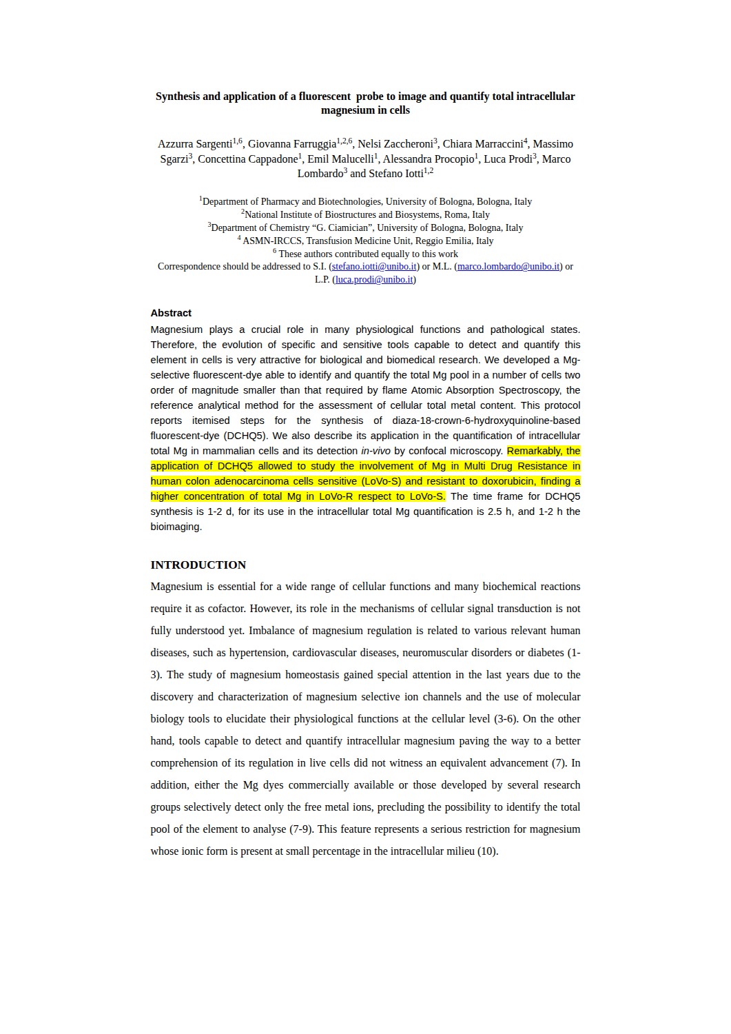Synthesis and application of a fluorescent probe to image and quantify total intracellular magnesium in cells
Azzurra Sargenti1,6, Giovanna Farruggia1,2,6, Nelsi Zaccheroni3, Chiara Marraccini4, Massimo Sgarzi3, Concettina Cappadone1, Emil Malucelli1, Alessandra Procopio1, Luca Prodi3, Marco Lombardo3 and Stefano Iotti1,2
1Department of Pharmacy and Biotechnologies, University of Bologna, Bologna, Italy
2National Institute of Biostructures and Biosystems, Roma, Italy
3Department of Chemistry “G. Ciamician”, University of Bologna, Bologna, Italy
4 ASMN-IRCCS, Transfusion Medicine Unit, Reggio Emilia, Italy
6 These authors contributed equally to this work
Correspondence should be addressed to S.I. (stefano.iotti@unibo.it) or M.L. (marco.lombardo@unibo.it) or L.P. (luca.prodi@unibo.it)
Abstract
Magnesium plays a crucial role in many physiological functions and pathological states. Therefore, the evolution of specific and sensitive tools capable to detect and quantify this element in cells is very attractive for biological and biomedical research. We developed a Mg-selective fluorescent-dye able to identify and quantify the total Mg pool in a number of cells two order of magnitude smaller than that required by flame Atomic Absorption Spectroscopy, the reference analytical method for the assessment of cellular total metal content. This protocol reports itemised steps for the synthesis of diaza-18-crown-6-hydroxyquinoline-based fluorescent-dye (DCHQ5). We also describe its application in the quantification of intracellular total Mg in mammalian cells and its detection in-vivo by confocal microscopy. Remarkably, the application of DCHQ5 allowed to study the involvement of Mg in Multi Drug Resistance in human colon adenocarcinoma cells sensitive (LoVo-S) and resistant to doxorubicin, finding a higher concentration of total Mg in LoVo-R respect to LoVo-S. The time frame for DCHQ5 synthesis is 1-2 d, for its use in the intracellular total Mg quantification is 2.5 h, and 1-2 h the bioimaging.
INTRODUCTION
Magnesium is essential for a wide range of cellular functions and many biochemical reactions require it as cofactor. However, its role in the mechanisms of cellular signal transduction is not fully understood yet. Imbalance of magnesium regulation is related to various relevant human diseases, such as hypertension, cardiovascular diseases, neuromuscular disorders or diabetes (1-3). The study of magnesium homeostasis gained special attention in the last years due to the discovery and characterization of magnesium selective ion channels and the use of molecular biology tools to elucidate their physiological functions at the cellular level (3-6). On the other hand, tools capable to detect and quantify intracellular magnesium paving the way to a better comprehension of its regulation in live cells did not witness an equivalent advancement (7). In addition, either the Mg dyes commercially available or those developed by several research groups selectively detect only the free metal ions, precluding the possibility to identify the total pool of the element to analyse (7-9). This feature represents a serious restriction for magnesium whose ionic form is present at small percentage in the intracellular milieu (10).